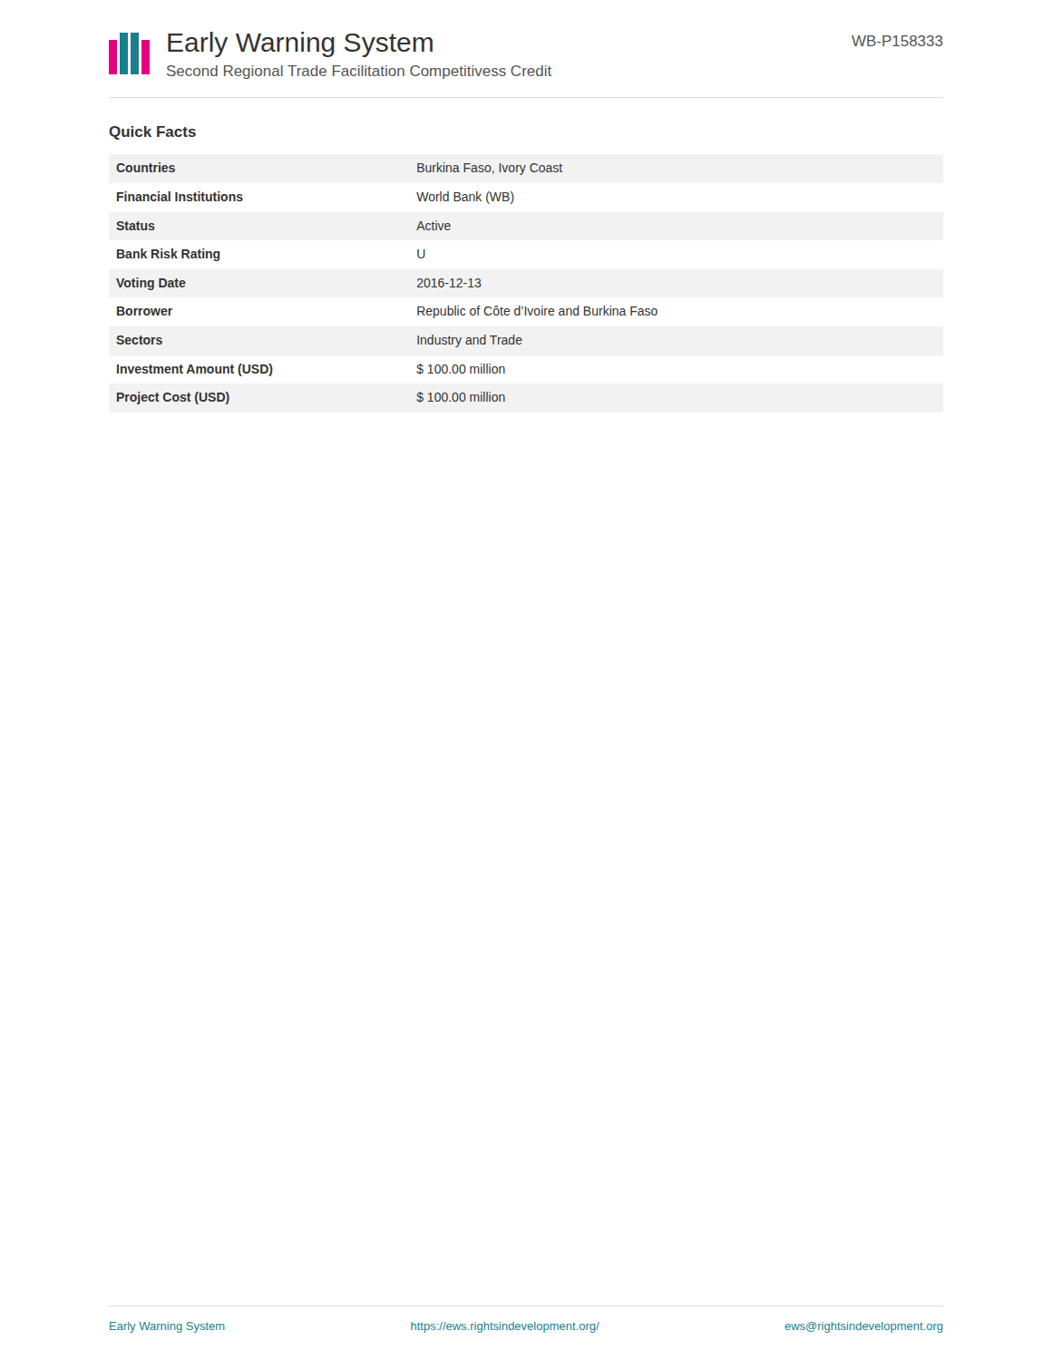Early Warning System
Second Regional Trade Facilitation Competitivess Credit
WB-P158333
Quick Facts
| Countries | Burkina Faso, Ivory Coast |
| Financial Institutions | World Bank (WB) |
| Status | Active |
| Bank Risk Rating | U |
| Voting Date | 2016-12-13 |
| Borrower | Republic of Côte d’Ivoire and Burkina Faso |
| Sectors | Industry and Trade |
| Investment Amount (USD) | $ 100.00 million |
| Project Cost (USD) | $ 100.00 million |
Early Warning System
https://ews.rightsindevelopment.org/
ews@rightsindevelopment.org